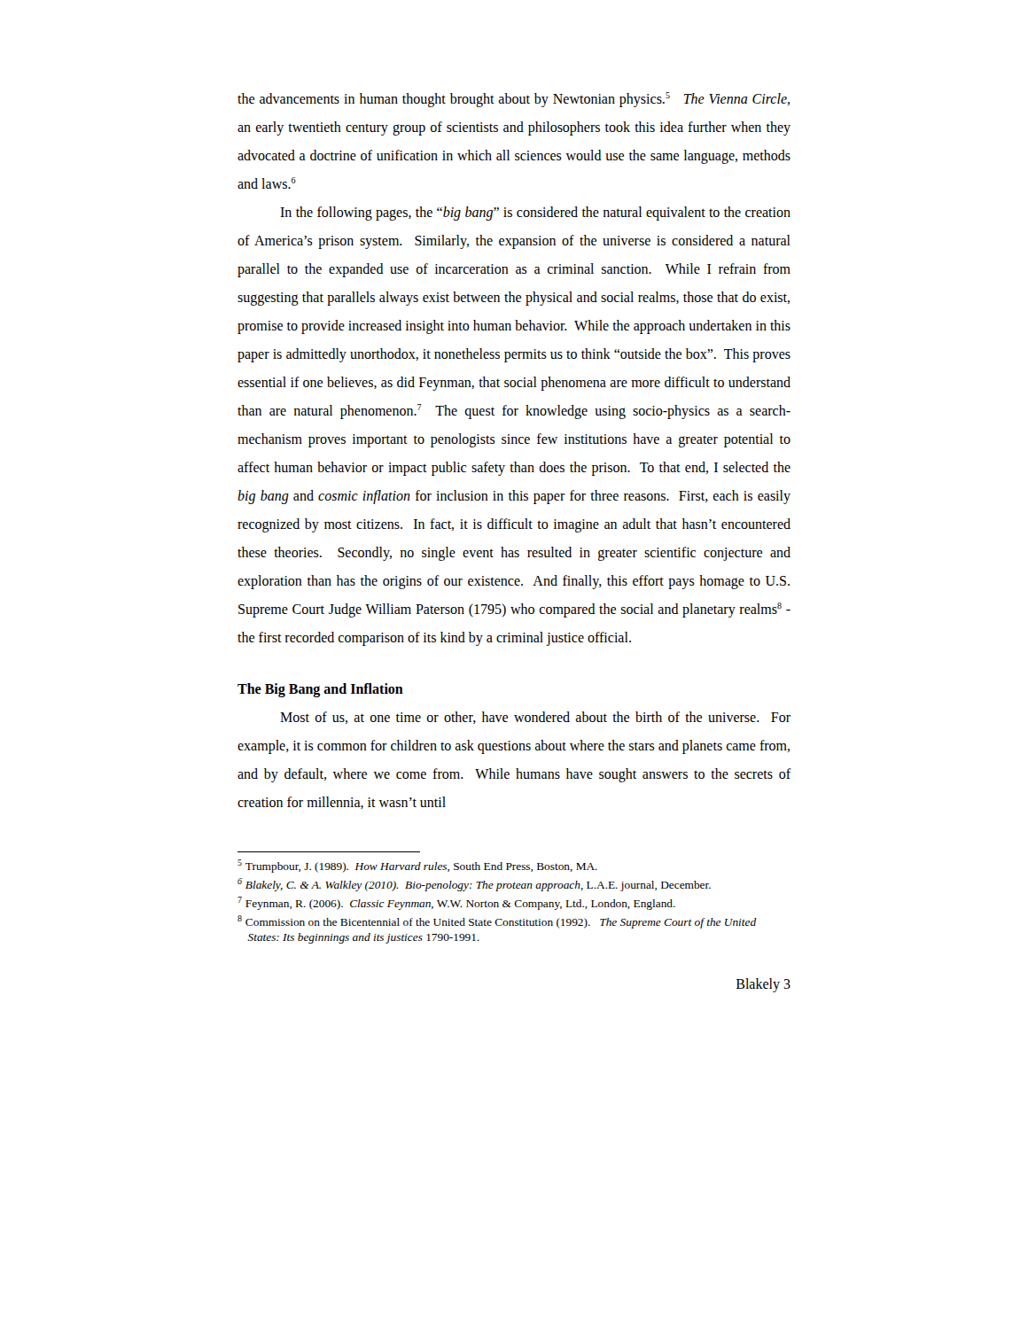the advancements in human thought brought about by Newtonian physics.5 The Vienna Circle, an early twentieth century group of scientists and philosophers took this idea further when they advocated a doctrine of unification in which all sciences would use the same language, methods and laws.6
In the following pages, the “big bang” is considered the natural equivalent to the creation of America’s prison system. Similarly, the expansion of the universe is considered a natural parallel to the expanded use of incarceration as a criminal sanction. While I refrain from suggesting that parallels always exist between the physical and social realms, those that do exist, promise to provide increased insight into human behavior. While the approach undertaken in this paper is admittedly unorthodox, it nonetheless permits us to think “outside the box”. This proves essential if one believes, as did Feynman, that social phenomena are more difficult to understand than are natural phenomenon.7 The quest for knowledge using socio-physics as a search-mechanism proves important to penologists since few institutions have a greater potential to affect human behavior or impact public safety than does the prison. To that end, I selected the big bang and cosmic inflation for inclusion in this paper for three reasons. First, each is easily recognized by most citizens. In fact, it is difficult to imagine an adult that hasn’t encountered these theories. Secondly, no single event has resulted in greater scientific conjecture and exploration than has the origins of our existence. And finally, this effort pays homage to U.S. Supreme Court Judge William Paterson (1795) who compared the social and planetary realms8 - the first recorded comparison of its kind by a criminal justice official.
The Big Bang and Inflation
Most of us, at one time or other, have wondered about the birth of the universe. For example, it is common for children to ask questions about where the stars and planets came from, and by default, where we come from. While humans have sought answers to the secrets of creation for millennia, it wasn’t until
5 Trumpbour, J. (1989). How Harvard rules, South End Press, Boston, MA.
6 Blakely, C. & A. Walkley (2010). Bio-penology: The protean approach, L.A.E. journal, December.
7 Feynman, R. (2006). Classic Feynman, W.W. Norton & Company, Ltd., London, England.
8 Commission on the Bicentennial of the United State Constitution (1992). The Supreme Court of the United States: Its beginnings and its justices 1790-1991.
Blakely 3